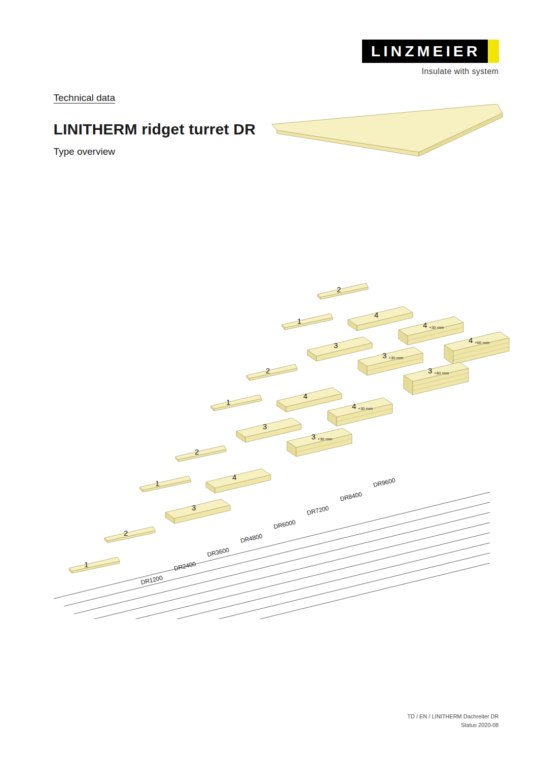LINZMEIER
Insulate with system
Technical data
LINITHERM ridget turret DR
Type overview
2 1 4 4 +30 mm 4 +60 mm 3 3 +30 mm 3 +60 mm 2 1 4 4 +30 mm 3 3 +30 mm 2 1 4 3 2 1 DR1200 DR2400 DR3600 DR4800 DR6000 DR7200 DR8400 DR9600
TD / EN / LINITHERM Dachreiter DR
Status 2020-08